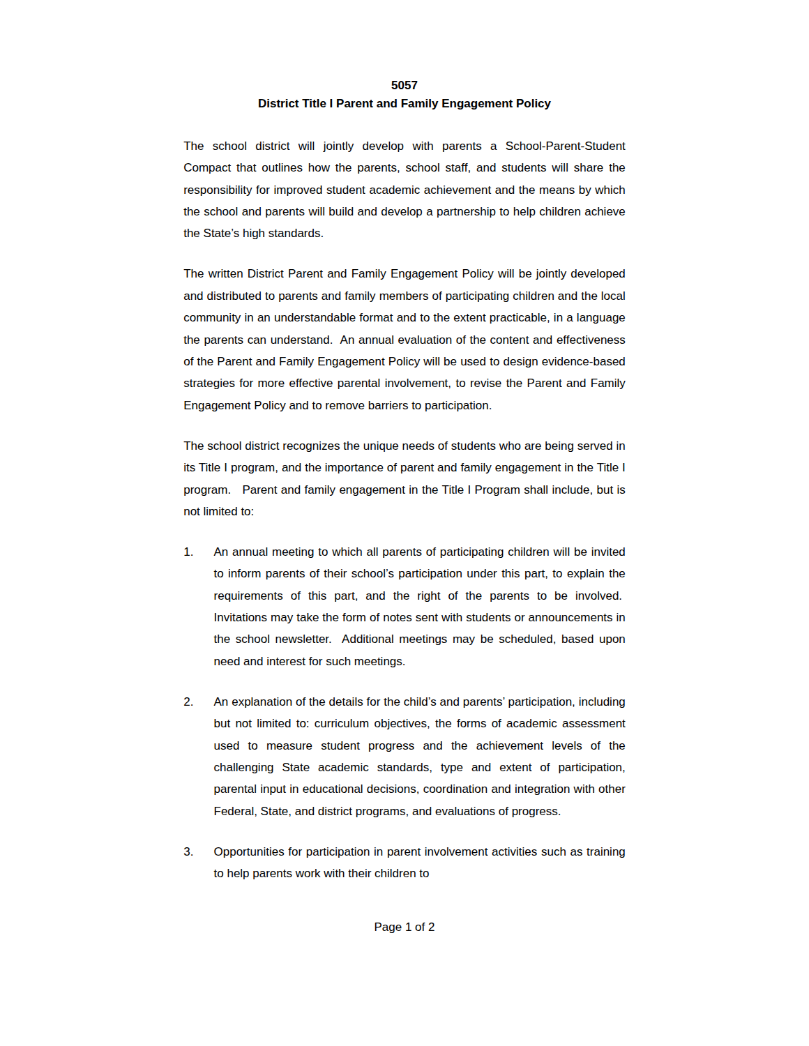5057 District Title I Parent and Family Engagement Policy
The school district will jointly develop with parents a School-Parent-Student Compact that outlines how the parents, school staff, and students will share the responsibility for improved student academic achievement and the means by which the school and parents will build and develop a partnership to help children achieve the State’s high standards.
The written District Parent and Family Engagement Policy will be jointly developed and distributed to parents and family members of participating children and the local community in an understandable format and to the extent practicable, in a language the parents can understand. An annual evaluation of the content and effectiveness of the Parent and Family Engagement Policy will be used to design evidence-based strategies for more effective parental involvement, to revise the Parent and Family Engagement Policy and to remove barriers to participation.
The school district recognizes the unique needs of students who are being served in its Title I program, and the importance of parent and family engagement in the Title I program. Parent and family engagement in the Title I Program shall include, but is not limited to:
1. An annual meeting to which all parents of participating children will be invited to inform parents of their school’s participation under this part, to explain the requirements of this part, and the right of the parents to be involved. Invitations may take the form of notes sent with students or announcements in the school newsletter. Additional meetings may be scheduled, based upon need and interest for such meetings.
2. An explanation of the details for the child’s and parents’ participation, including but not limited to: curriculum objectives, the forms of academic assessment used to measure student progress and the achievement levels of the challenging State academic standards, type and extent of participation, parental input in educational decisions, coordination and integration with other Federal, State, and district programs, and evaluations of progress.
3. Opportunities for participation in parent involvement activities such as training to help parents work with their children to
Page 1 of 2